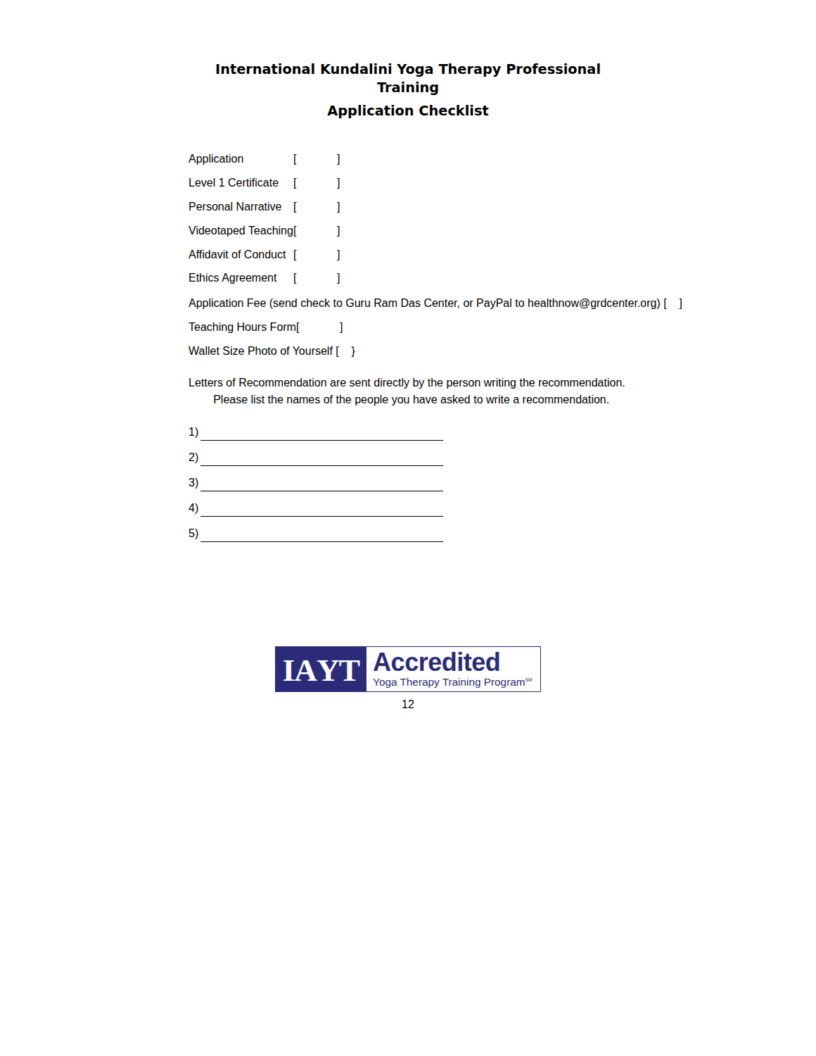International Kundalini Yoga Therapy Professional Training
Application Checklist
| Application | [ ] |
| Level 1 Certificate | [ ] |
| Personal Narrative | [ ] |
| Videotaped Teaching | [ ] |
| Affidavit of Conduct | [ ] |
| Ethics Agreement | [ ] |
Application Fee (send check to Guru Ram Das Center, or PayPal to healthnow@grdcenter.org) [ ]
| Teaching Hours Form | [ ] |
Wallet Size Photo of Yourself [ }
Letters of Recommendation are sent directly by the person writing the recommendation. Please list the names of the people you have asked to write a recommendation.
1)
2)
3)
4)
5)
IAYT
Accredited
Yoga Therapy Training ProgramSM
12